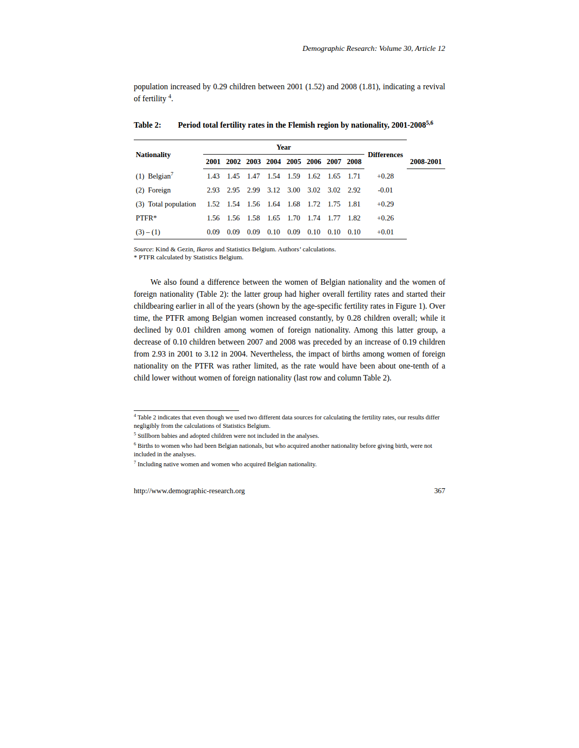Demographic Research: Volume 30, Article 12
population increased by 0.29 children between 2001 (1.52) and 2008 (1.81), indicating a revival of fertility 4.
Table 2: Period total fertility rates in the Flemish region by nationality, 2001-20085,6
| Nationality | Year | Differences |
| --- | --- | --- |
| 2001 | 2002 | 2003 | 2004 | 2005 | 2006 | 2007 | 2008 | 2008-2001 |
| (1) Belgian 7 | 1.43 | 1.45 | 1.47 | 1.54 | 1.59 | 1.62 | 1.65 | 1.71 | +0.28 |
| (2) Foreign | 2.93 | 2.95 | 2.99 | 3.12 | 3.00 | 3.02 | 3.02 | 2.92 | -0.01 |
| (3) Total population | 1.52 | 1.54 | 1.56 | 1.64 | 1.68 | 1.72 | 1.75 | 1.81 | +0.29 |
| PTFR* | 1.56 | 1.56 | 1.58 | 1.65 | 1.70 | 1.74 | 1.77 | 1.82 | +0.26 |
| (3) – (1) | 0.09 | 0.09 | 0.09 | 0.10 | 0.09 | 0.10 | 0.10 | 0.10 | +0.01 |
Source: Kind & Gezin, Ikaros and Statistics Belgium. Authors’ calculations.
* PTFR calculated by Statistics Belgium.
We also found a difference between the women of Belgian nationality and the women of foreign nationality (Table 2): the latter group had higher overall fertility rates and started their childbearing earlier in all of the years (shown by the age-specific fertility rates in Figure 1). Over time, the PTFR among Belgian women increased constantly, by 0.28 children overall; while it declined by 0.01 children among women of foreign nationality. Among this latter group, a decrease of 0.10 children between 2007 and 2008 was preceded by an increase of 0.19 children from 2.93 in 2001 to 3.12 in 2004. Nevertheless, the impact of births among women of foreign nationality on the PTFR was rather limited, as the rate would have been about one-tenth of a child lower without women of foreign nationality (last row and column Table 2).
4 Table 2 indicates that even though we used two different data sources for calculating the fertility rates, our results differ negligibly from the calculations of Statistics Belgium.
5 Stillborn babies and adopted children were not included in the analyses.
6 Births to women who had been Belgian nationals, but who acquired another nationality before giving birth, were not included in the analyses.
7 Including native women and women who acquired Belgian nationality.
http://www.demographic-research.org 367